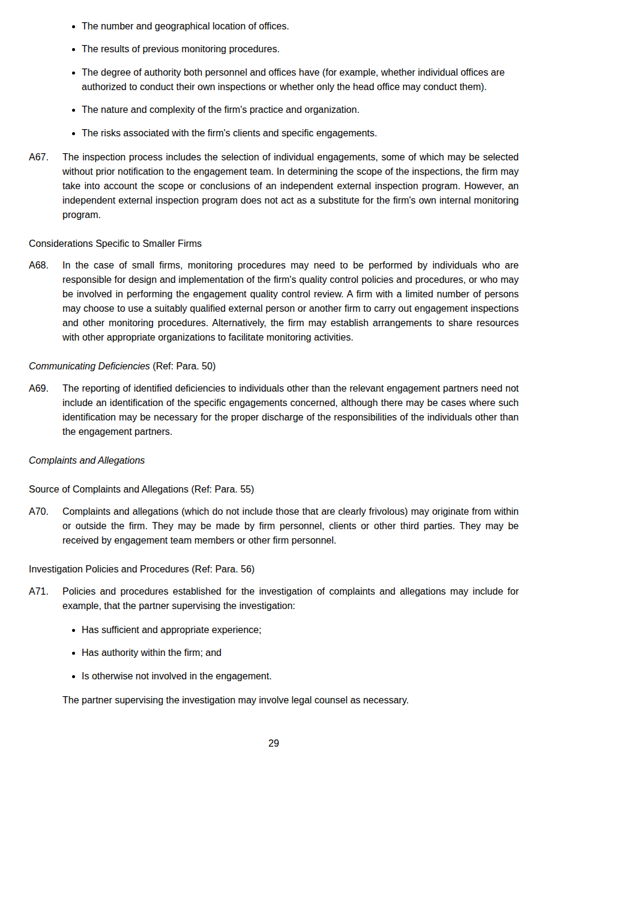The number and geographical location of offices.
The results of previous monitoring procedures.
The degree of authority both personnel and offices have (for example, whether individual offices are authorized to conduct their own inspections or whether only the head office may conduct them).
The nature and complexity of the firm's practice and organization.
The risks associated with the firm's clients and specific engagements.
A67.
The inspection process includes the selection of individual engagements, some of which may be selected without prior notification to the engagement team. In determining the scope of the inspections, the firm may take into account the scope or conclusions of an independent external inspection program. However, an independent external inspection program does not act as a substitute for the firm's own internal monitoring program.
Considerations Specific to Smaller Firms
A68.
In the case of small firms, monitoring procedures may need to be performed by individuals who are responsible for design and implementation of the firm's quality control policies and procedures, or who may be involved in performing the engagement quality control review. A firm with a limited number of persons may choose to use a suitably qualified external person or another firm to carry out engagement inspections and other monitoring procedures. Alternatively, the firm may establish arrangements to share resources with other appropriate organizations to facilitate monitoring activities.
Communicating Deficiencies (Ref: Para. 50)
A69.
The reporting of identified deficiencies to individuals other than the relevant engagement partners need not include an identification of the specific engagements concerned, although there may be cases where such identification may be necessary for the proper discharge of the responsibilities of the individuals other than the engagement partners.
Complaints and Allegations
Source of Complaints and Allegations (Ref: Para. 55)
A70.
Complaints and allegations (which do not include those that are clearly frivolous) may originate from within or outside the firm. They may be made by firm personnel, clients or other third parties. They may be received by engagement team members or other firm personnel.
Investigation Policies and Procedures (Ref: Para. 56)
A71.
Policies and procedures established for the investigation of complaints and allegations may include for example, that the partner supervising the investigation:
Has sufficient and appropriate experience;
Has authority within the firm; and
Is otherwise not involved in the engagement.
The partner supervising the investigation may involve legal counsel as necessary.
29